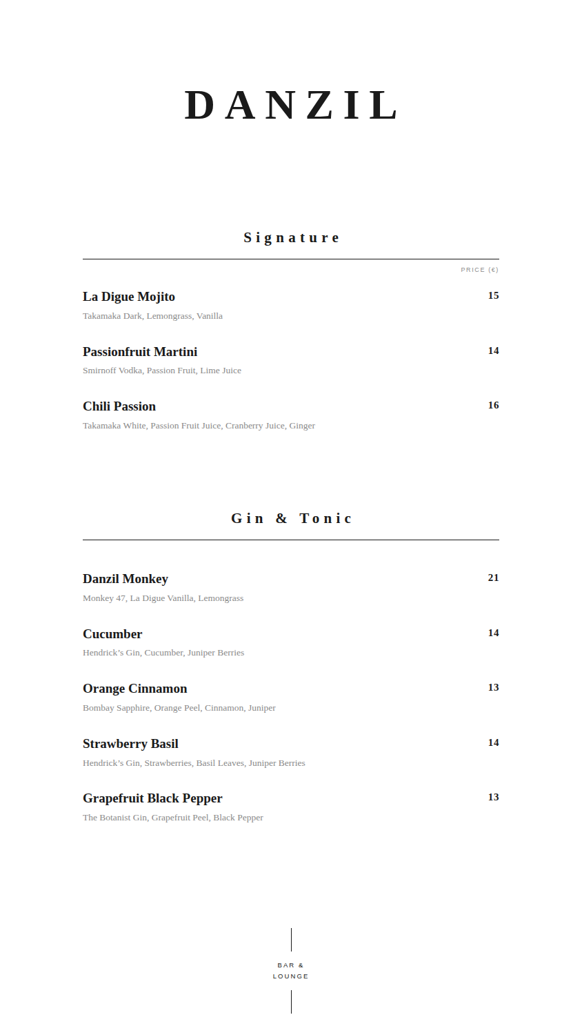Danzil
Signature
Price (€)
La Digue Mojito
15
Takamaka Dark, Lemongrass, Vanilla
Passionfruit Martini
14
Smirnoff Vodka, Passion Fruit, Lime Juice
Chili Passion
16
Takamaka White, Passion Fruit Juice, Cranberry Juice, Ginger
Gin & Tonic
Danzil Monkey
21
Monkey 47, La Digue Vanilla, Lemongrass
Cucumber
14
Hendrick’s Gin, Cucumber, Juniper Berries
Orange Cinnamon
13
Bombay Sapphire, Orange Peel, Cinnamon, Juniper
Strawberry Basil
14
Hendrick’s Gin, Strawberries, Basil Leaves, Juniper Berries
Grapefruit Black Pepper
13
The Botanist Gin, Grapefruit Peel, Black Pepper
Bar &
Lounge